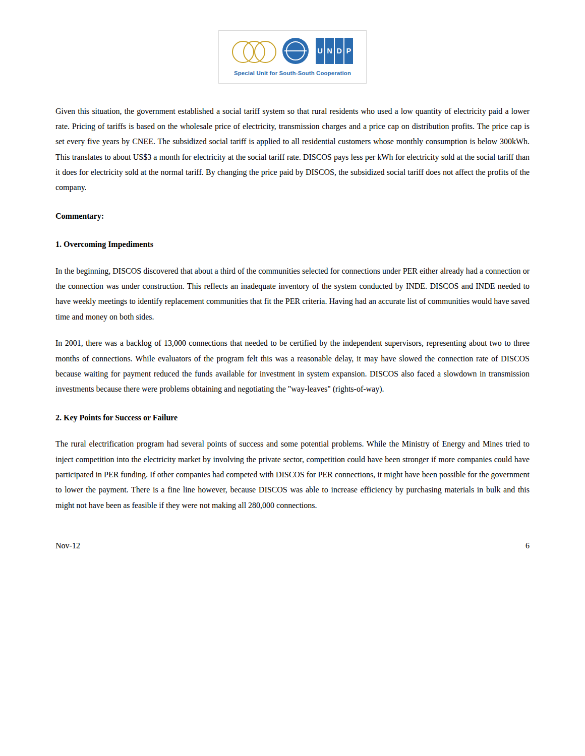UNDP
Special Unit for South-South Cooperation
Given this situation, the government established a social tariff system so that rural residents who used a low quantity of electricity paid a lower rate. Pricing of tariffs is based on the wholesale price of electricity, transmission charges and a price cap on distribution profits. The price cap is set every five years by CNEE. The subsidized social tariff is applied to all residential customers whose monthly consumption is below 300kWh. This translates to about US$3 a month for electricity at the social tariff rate. DISCOS pays less per kWh for electricity sold at the social tariff than it does for electricity sold at the normal tariff. By changing the price paid by DISCOS, the subsidized social tariff does not affect the profits of the company.
Commentary:
1. Overcoming Impediments
In the beginning, DISCOS discovered that about a third of the communities selected for connections under PER either already had a connection or the connection was under construction. This reflects an inadequate inventory of the system conducted by INDE. DISCOS and INDE needed to have weekly meetings to identify replacement communities that fit the PER criteria. Having had an accurate list of communities would have saved time and money on both sides.
In 2001, there was a backlog of 13,000 connections that needed to be certified by the independent supervisors, representing about two to three months of connections. While evaluators of the program felt this was a reasonable delay, it may have slowed the connection rate of DISCOS because waiting for payment reduced the funds available for investment in system expansion. DISCOS also faced a slowdown in transmission investments because there were problems obtaining and negotiating the "way-leaves" (rights-of-way).
2. Key Points for Success or Failure
The rural electrification program had several points of success and some potential problems. While the Ministry of Energy and Mines tried to inject competition into the electricity market by involving the private sector, competition could have been stronger if more companies could have participated in PER funding. If other companies had competed with DISCOS for PER connections, it might have been possible for the government to lower the payment. There is a fine line however, because DISCOS was able to increase efficiency by purchasing materials in bulk and this might not have been as feasible if they were not making all 280,000 connections.
Nov-12 6